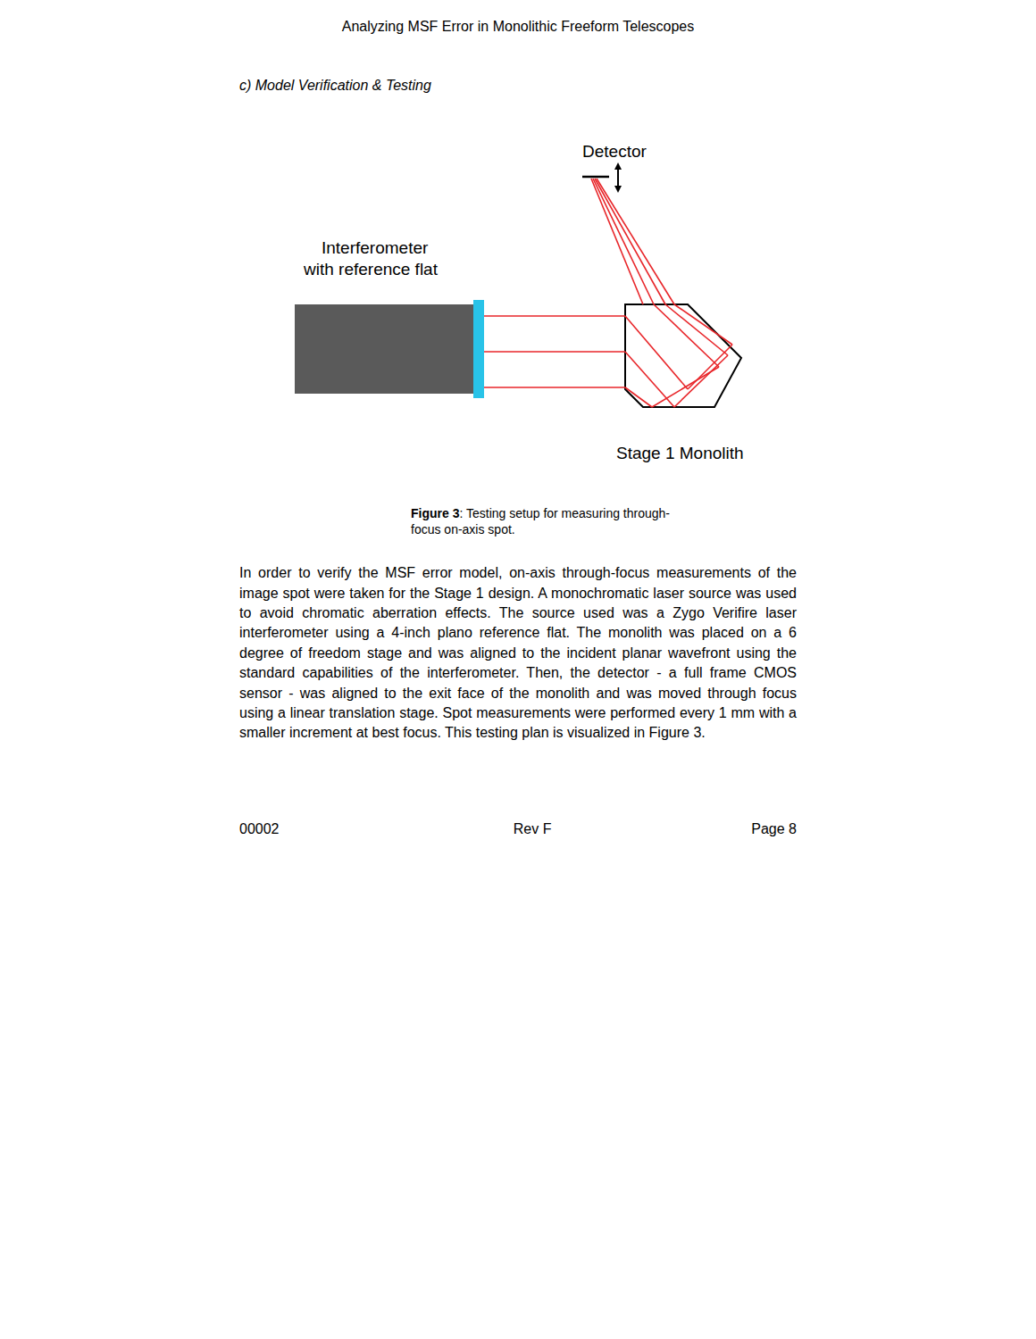Analyzing MSF Error in Monolithic Freeform Telescopes
c) Model Verification & Testing
Detector Interferometer with reference flat Stage 1 Monolith
Figure 3: Testing setup for measuring through-focus on-axis spot.
In order to verify the MSF error model, on-axis through-focus measurements of the image spot were taken for the Stage 1 design. A monochromatic laser source was used to avoid chromatic aberration effects. The source used was a Zygo Verifire laser interferometer using a 4-inch plano reference flat. The monolith was placed on a 6 degree of freedom stage and was aligned to the incident planar wavefront using the standard capabilities of the interferometer. Then, the detector - a full frame CMOS sensor - was aligned to the exit face of the monolith and was moved through focus using a linear translation stage. Spot measurements were performed every 1 mm with a smaller increment at best focus. This testing plan is visualized in Figure 3.
00002
Rev F
Page 8